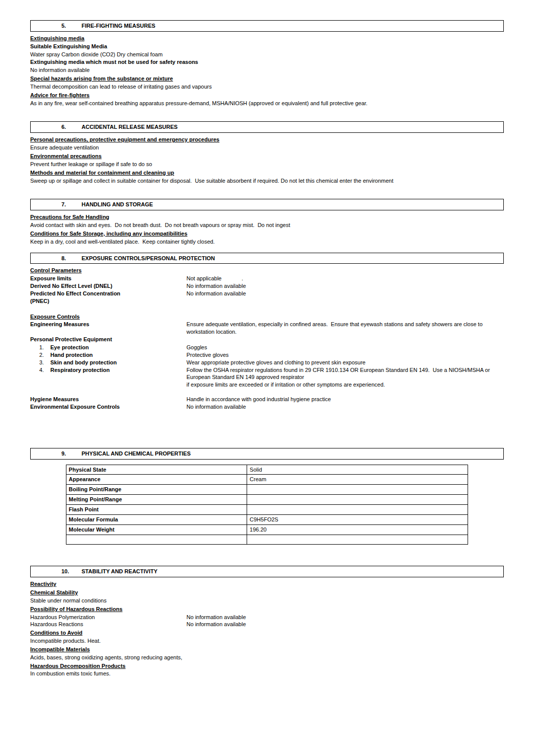5. FIRE-FIGHTING MEASURES
Extinguishing media
Suitable Extinguishing Media
Water spray Carbon dioxide (CO2) Dry chemical foam
Extinguishing media which must not be used for safety reasons
No information available
Special hazards arising from the substance or mixture
Thermal decomposition can lead to release of irritating gases and vapours
Advice for fire-fighters
As in any fire, wear self-contained breathing apparatus pressure-demand, MSHA/NIOSH (approved or equivalent) and full protective gear.
6. ACCIDENTAL RELEASE MEASURES
Personal precautions, protective equipment and emergency procedures
Ensure adequate ventilation
Environmental precautions
Prevent further leakage or spillage if safe to do so
Methods and material for containment and cleaning up
Sweep up or spillage and collect in suitable container for disposal. Use suitable absorbent if required. Do not let this chemical enter the environment
7. HANDLING AND STORAGE
Precautions for Safe Handling
Avoid contact with skin and eyes. Do not breath dust. Do not breath vapours or spray mist. Do not ingest
Conditions for Safe Storage, including any incompatibilities
Keep in a dry, cool and well-ventilated place. Keep container tightly closed.
8. EXPOSURE CONTROLS/PERSONAL PROTECTION
Control Parameters
| Exposure limits | Not applicable . |
| Derived No Effect Level (DNEL) | No information available |
| Predicted No Effect Concentration (PNEC) | No information available |
Exposure Controls
| Engineering Measures | Ensure adequate ventilation, especially in confined areas. Ensure that eyewash stations and safety showers are close to workstation location. |
Personal Protective Equipment
| 1. Eye protection | Goggles |
| 2. Hand protection | Protective gloves |
| 3. Skin and body protection | Wear appropriate protective gloves and clothing to prevent skin exposure |
| 4. Respiratory protection | Follow the OSHA respirator regulations found in 29 CFR 1910.134 OR European Standard EN 149. Use a NIOSH/MSHA or European Standard EN 149 approved respirator if exposure limits are exceeded or if irritation or other symptoms are experienced. |
| Hygiene Measures | Handle in accordance with good industrial hygiene practice |
| Environmental Exposure Controls | No information available |
9. PHYSICAL AND CHEMICAL PROPERTIES
| Physical State | Solid |
| Appearance | Cream |
| Boiling Point/Range | |
| Melting Point/Range | |
| Flash Point | |
| Molecular Formula | C9H5FO2S |
| Molecular Weight | 196.20 |
10. STABILITY AND REACTIVITY
Reactivity
Chemical Stability
Stable under normal conditions
Possibility of Hazardous Reactions
| Hazardous Polymerization | No information available |
| Hazardous Reactions | No information available |
Conditions to Avoid
Incompatible products. Heat.
Incompatible Materials
Acids, bases, strong oxidizing agents, strong reducing agents,
Hazardous Decomposition Products
In combustion emits toxic fumes.